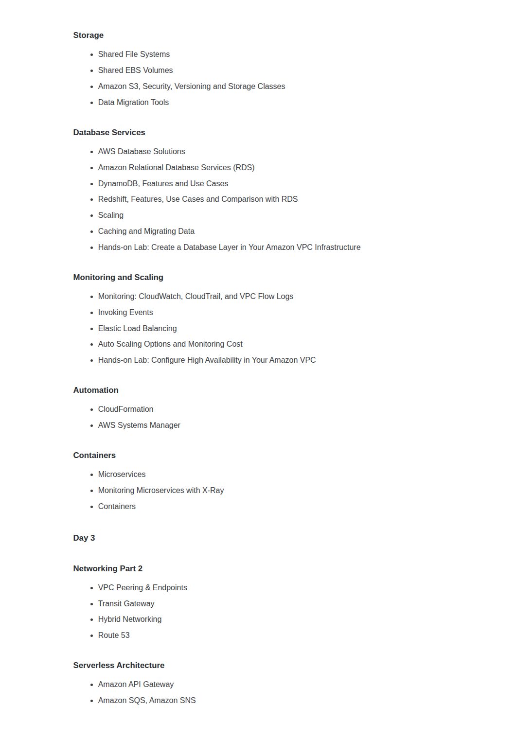Storage
Shared File Systems
Shared EBS Volumes
Amazon S3, Security, Versioning and Storage Classes
Data Migration Tools
Database Services
AWS Database Solutions
Amazon Relational Database Services (RDS)
DynamoDB, Features and Use Cases
Redshift, Features, Use Cases and Comparison with RDS
Scaling
Caching and Migrating Data
Hands-on Lab: Create a Database Layer in Your Amazon VPC Infrastructure
Monitoring and Scaling
Monitoring: CloudWatch, CloudTrail, and VPC Flow Logs
Invoking Events
Elastic Load Balancing
Auto Scaling Options and Monitoring Cost
Hands-on Lab: Configure High Availability in Your Amazon VPC
Automation
CloudFormation
AWS Systems Manager
Containers
Microservices
Monitoring Microservices with X-Ray
Containers
Day 3
Networking Part 2
VPC Peering & Endpoints
Transit Gateway
Hybrid Networking
Route 53
Serverless Architecture
Amazon API Gateway
Amazon SQS, Amazon SNS